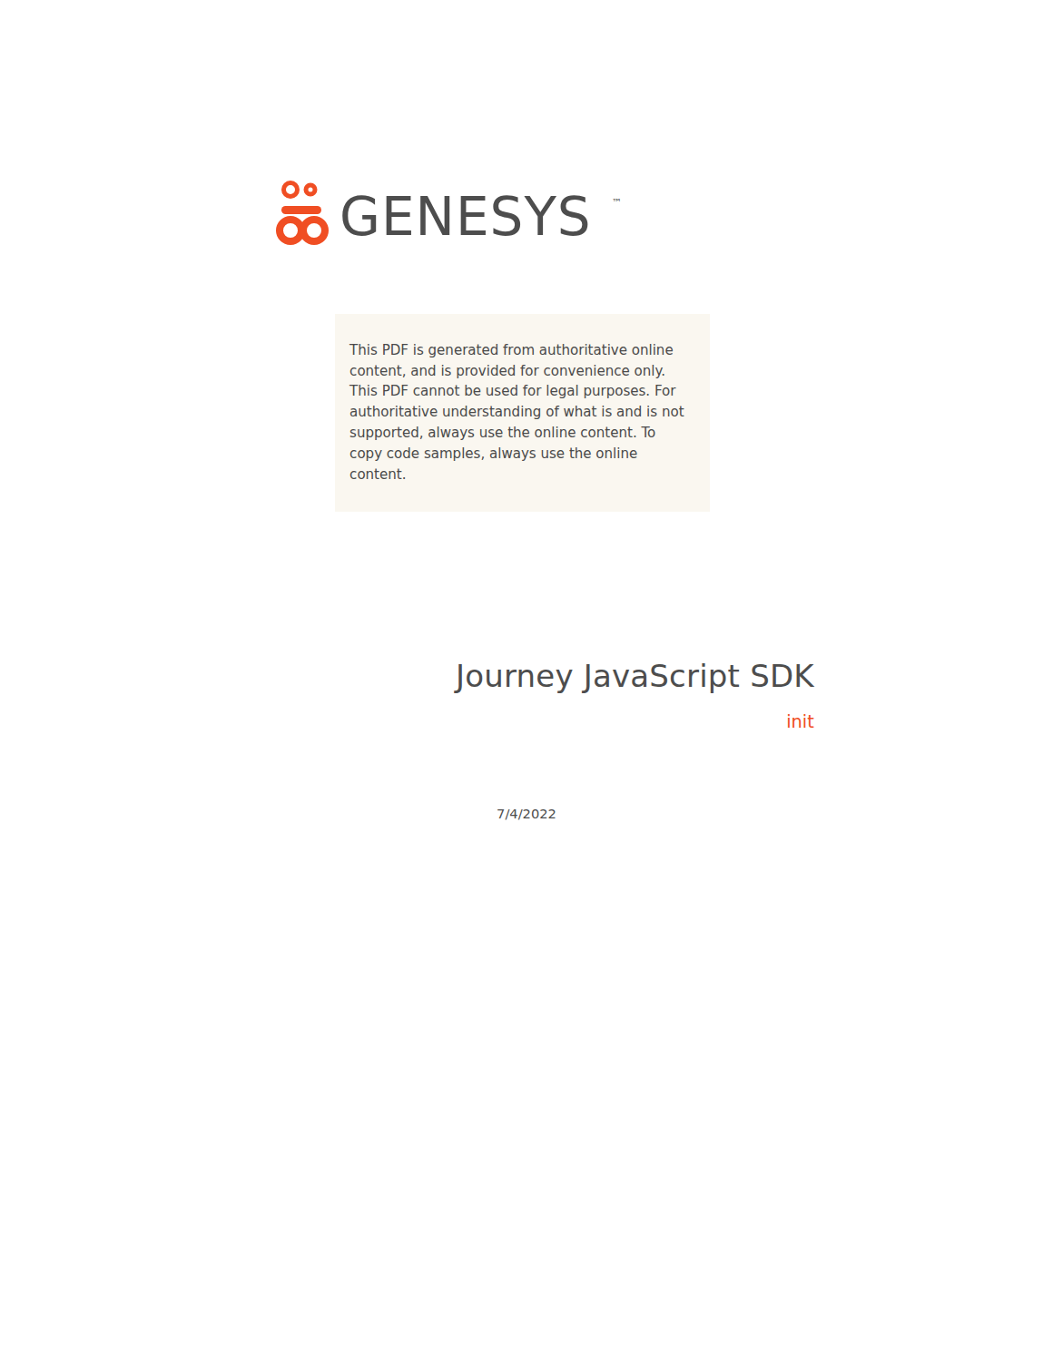GENESYS ™
This PDF is generated from authoritative online content, and is provided for convenience only. This PDF cannot be used for legal purposes. For authoritative understanding of what is and is not supported, always use the online content. To copy code samples, always use the online content.
Journey JavaScript SDK
init
7/4/2022